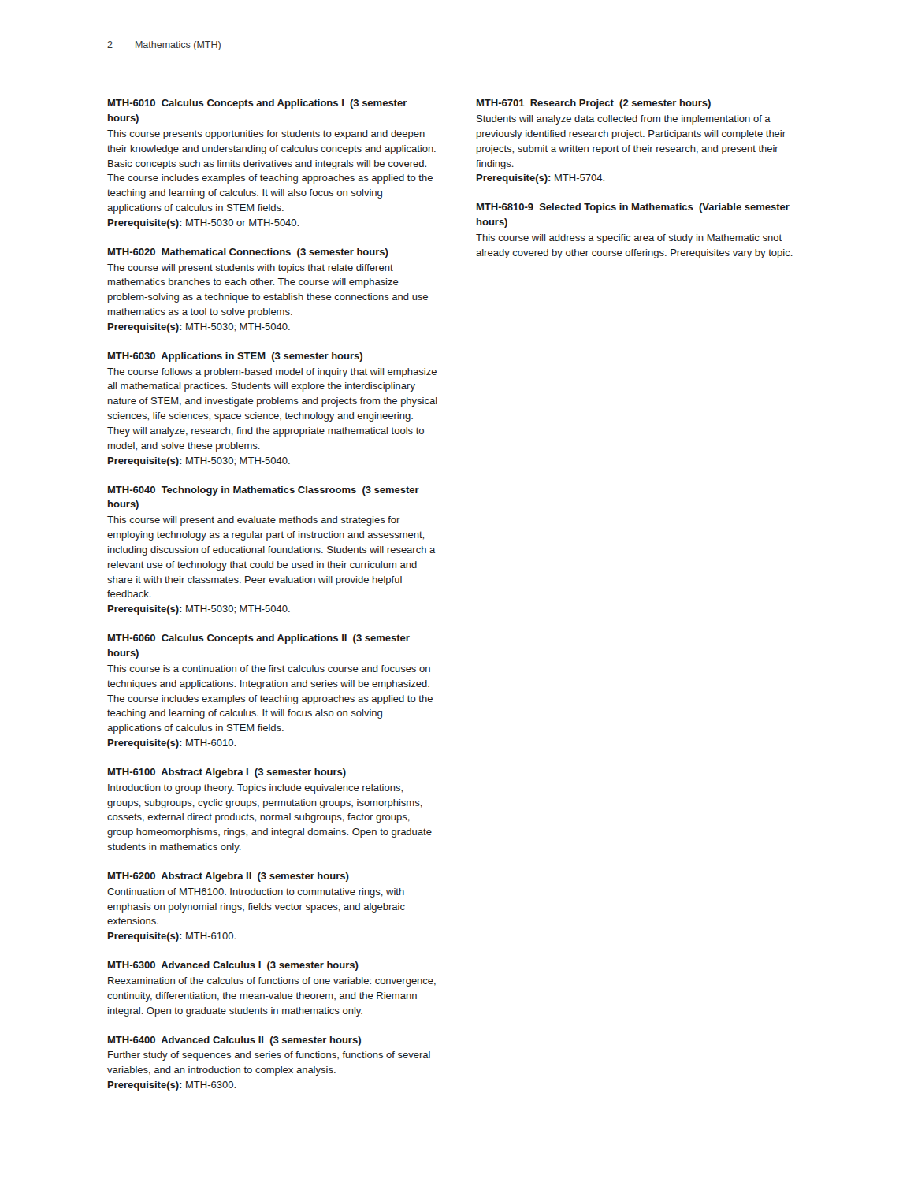2 Mathematics (MTH)
MTH-6010 Calculus Concepts and Applications I (3 semester hours)
This course presents opportunities for students to expand and deepen their knowledge and understanding of calculus concepts and application. Basic concepts such as limits derivatives and integrals will be covered. The course includes examples of teaching approaches as applied to the teaching and learning of calculus. It will also focus on solving applications of calculus in STEM fields.
Prerequisite(s): MTH-5030 or MTH-5040.
MTH-6020 Mathematical Connections (3 semester hours)
The course will present students with topics that relate different mathematics branches to each other. The course will emphasize problem-solving as a technique to establish these connections and use mathematics as a tool to solve problems.
Prerequisite(s): MTH-5030; MTH-5040.
MTH-6030 Applications in STEM (3 semester hours)
The course follows a problem-based model of inquiry that will emphasize all mathematical practices. Students will explore the interdisciplinary nature of STEM, and investigate problems and projects from the physical sciences, life sciences, space science, technology and engineering. They will analyze, research, find the appropriate mathematical tools to model, and solve these problems.
Prerequisite(s): MTH-5030; MTH-5040.
MTH-6040 Technology in Mathematics Classrooms (3 semester hours)
This course will present and evaluate methods and strategies for employing technology as a regular part of instruction and assessment, including discussion of educational foundations. Students will research a relevant use of technology that could be used in their curriculum and share it with their classmates. Peer evaluation will provide helpful feedback.
Prerequisite(s): MTH-5030; MTH-5040.
MTH-6060 Calculus Concepts and Applications II (3 semester hours)
This course is a continuation of the first calculus course and focuses on techniques and applications. Integration and series will be emphasized. The course includes examples of teaching approaches as applied to the teaching and learning of calculus. It will focus also on solving applications of calculus in STEM fields.
Prerequisite(s): MTH-6010.
MTH-6100 Abstract Algebra I (3 semester hours)
Introduction to group theory. Topics include equivalence relations, groups, subgroups, cyclic groups, permutation groups, isomorphisms, cossets, external direct products, normal subgroups, factor groups, group homeomorphisms, rings, and integral domains. Open to graduate students in mathematics only.
MTH-6200 Abstract Algebra II (3 semester hours)
Continuation of MTH6100. Introduction to commutative rings, with emphasis on polynomial rings, fields vector spaces, and algebraic extensions.
Prerequisite(s): MTH-6100.
MTH-6300 Advanced Calculus I (3 semester hours)
Reexamination of the calculus of functions of one variable: convergence, continuity, differentiation, the mean-value theorem, and the Riemann integral. Open to graduate students in mathematics only.
MTH-6400 Advanced Calculus II (3 semester hours)
Further study of sequences and series of functions, functions of several variables, and an introduction to complex analysis.
Prerequisite(s): MTH-6300.
MTH-6701 Research Project (2 semester hours)
Students will analyze data collected from the implementation of a previously identified research project. Participants will complete their projects, submit a written report of their research, and present their findings.
Prerequisite(s): MTH-5704.
MTH-6810-9 Selected Topics in Mathematics (Variable semester hours)
This course will address a specific area of study in Mathematic snot already covered by other course offerings. Prerequisites vary by topic.